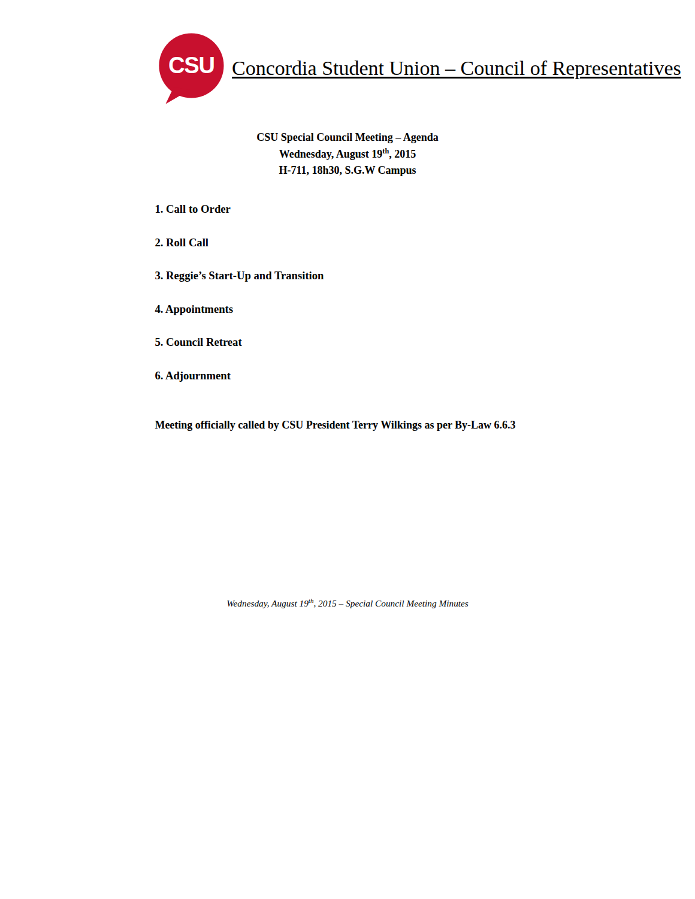CSU
Concordia Student Union – Council of Representatives
CSU Special Council Meeting – Agenda
Wednesday, August 19th, 2015
H-711, 18h30, S.G.W Campus
1. Call to Order
2. Roll Call
3. Reggie’s Start-Up and Transition
4. Appointments
5. Council Retreat
6. Adjournment
Meeting officially called by CSU President Terry Wilkings as per By-Law 6.6.3
Wednesday, August 19th, 2015 – Special Council Meeting Minutes